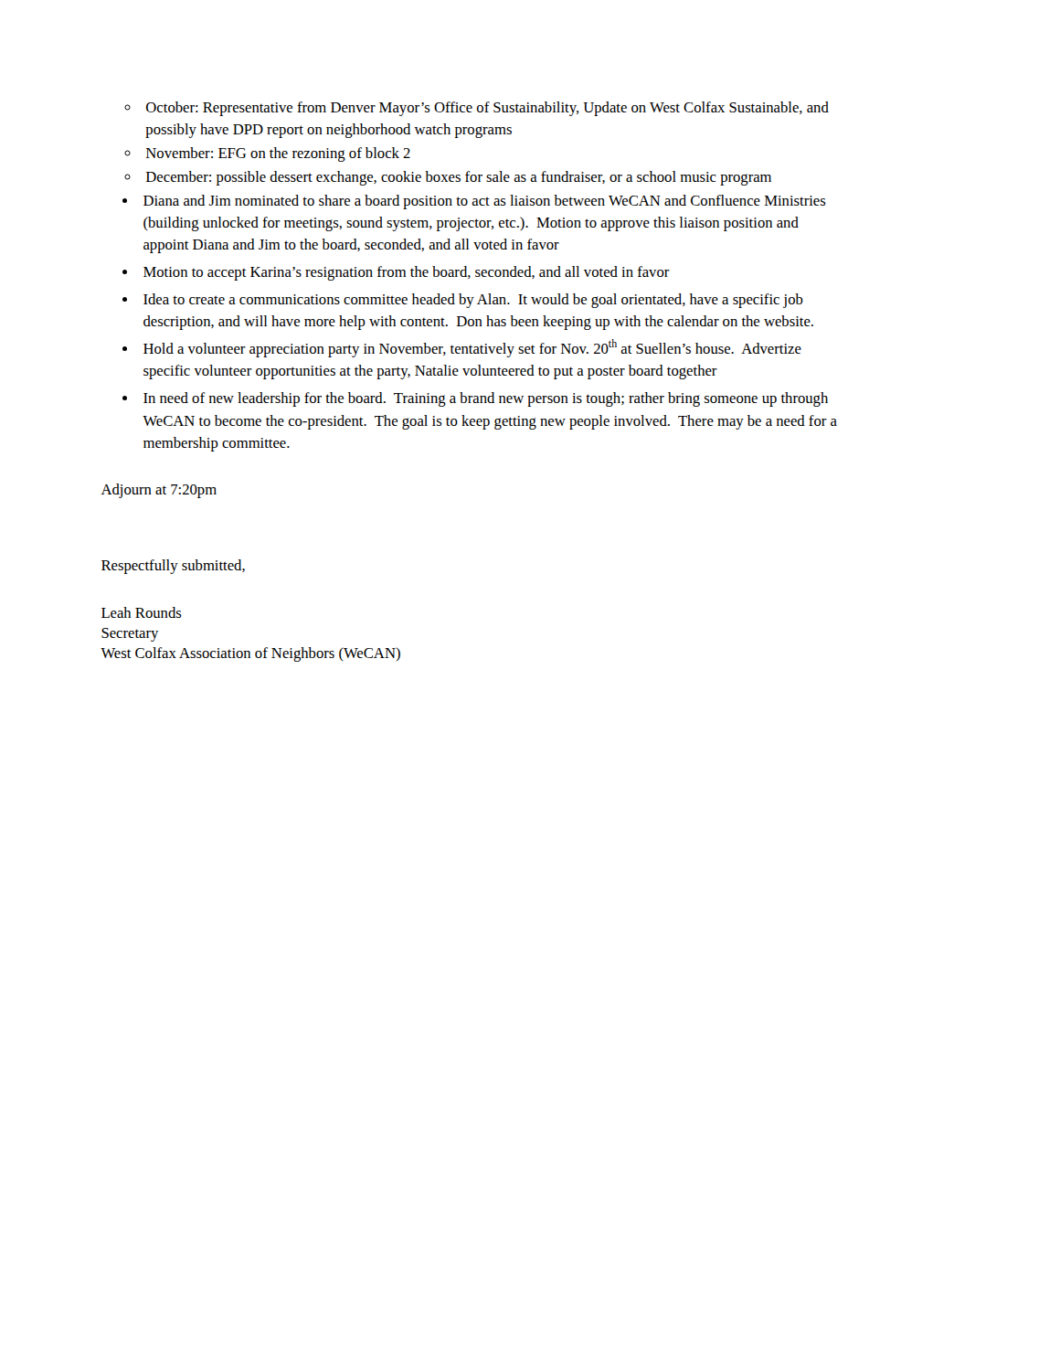October: Representative from Denver Mayor’s Office of Sustainability, Update on West Colfax Sustainable, and possibly have DPD report on neighborhood watch programs
November: EFG on the rezoning of block 2
December: possible dessert exchange, cookie boxes for sale as a fundraiser, or a school music program
Diana and Jim nominated to share a board position to act as liaison between WeCAN and Confluence Ministries (building unlocked for meetings, sound system, projector, etc.). Motion to approve this liaison position and appoint Diana and Jim to the board, seconded, and all voted in favor
Motion to accept Karina’s resignation from the board, seconded, and all voted in favor
Idea to create a communications committee headed by Alan. It would be goal orientated, have a specific job description, and will have more help with content. Don has been keeping up with the calendar on the website.
Hold a volunteer appreciation party in November, tentatively set for Nov. 20th at Suellen’s house. Advertize specific volunteer opportunities at the party, Natalie volunteered to put a poster board together
In need of new leadership for the board. Training a brand new person is tough; rather bring someone up through WeCAN to become the co-president. The goal is to keep getting new people involved. There may be a need for a membership committee.
Adjourn at 7:20pm
Respectfully submitted,
Leah Rounds
Secretary
West Colfax Association of Neighbors (WeCAN)